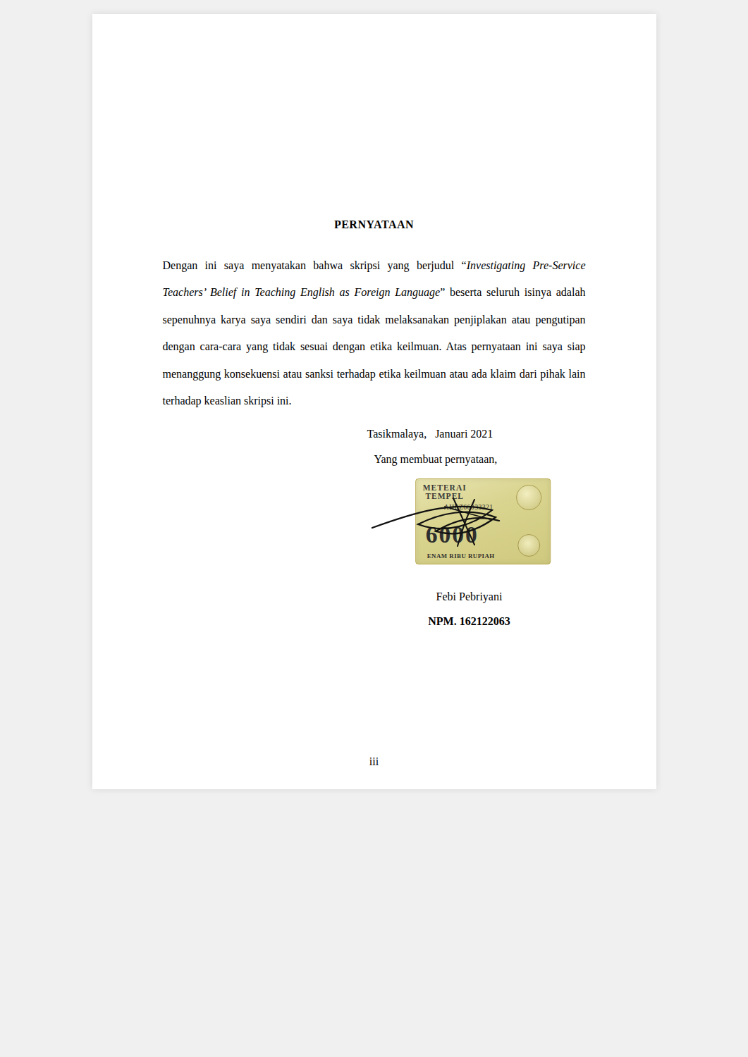PERNYATAAN
Dengan ini saya menyatakan bahwa skripsi yang berjudul “Investigating Pre-Service Teachers’ Belief in Teaching English as Foreign Language” beserta seluruh isinya adalah sepenuhnya karya saya sendiri dan saya tidak melaksanakan penjiplakan atau pengutipan dengan cara-cara yang tidak sesuai dengan etika keilmuan. Atas pernyataan ini saya siap menanggung konsekuensi atau sanksi terhadap etika keilmuan atau ada klaim dari pihak lain terhadap keaslian skripsi ini.
Tasikmalaya, Januari 2021
Yang membuat pernyataan,
METERAI
TEMPEL
AHEZ66033321
6000
ENAM RIBU RUPIAH
Febi Pebriyani
NPM. 162122063
iii